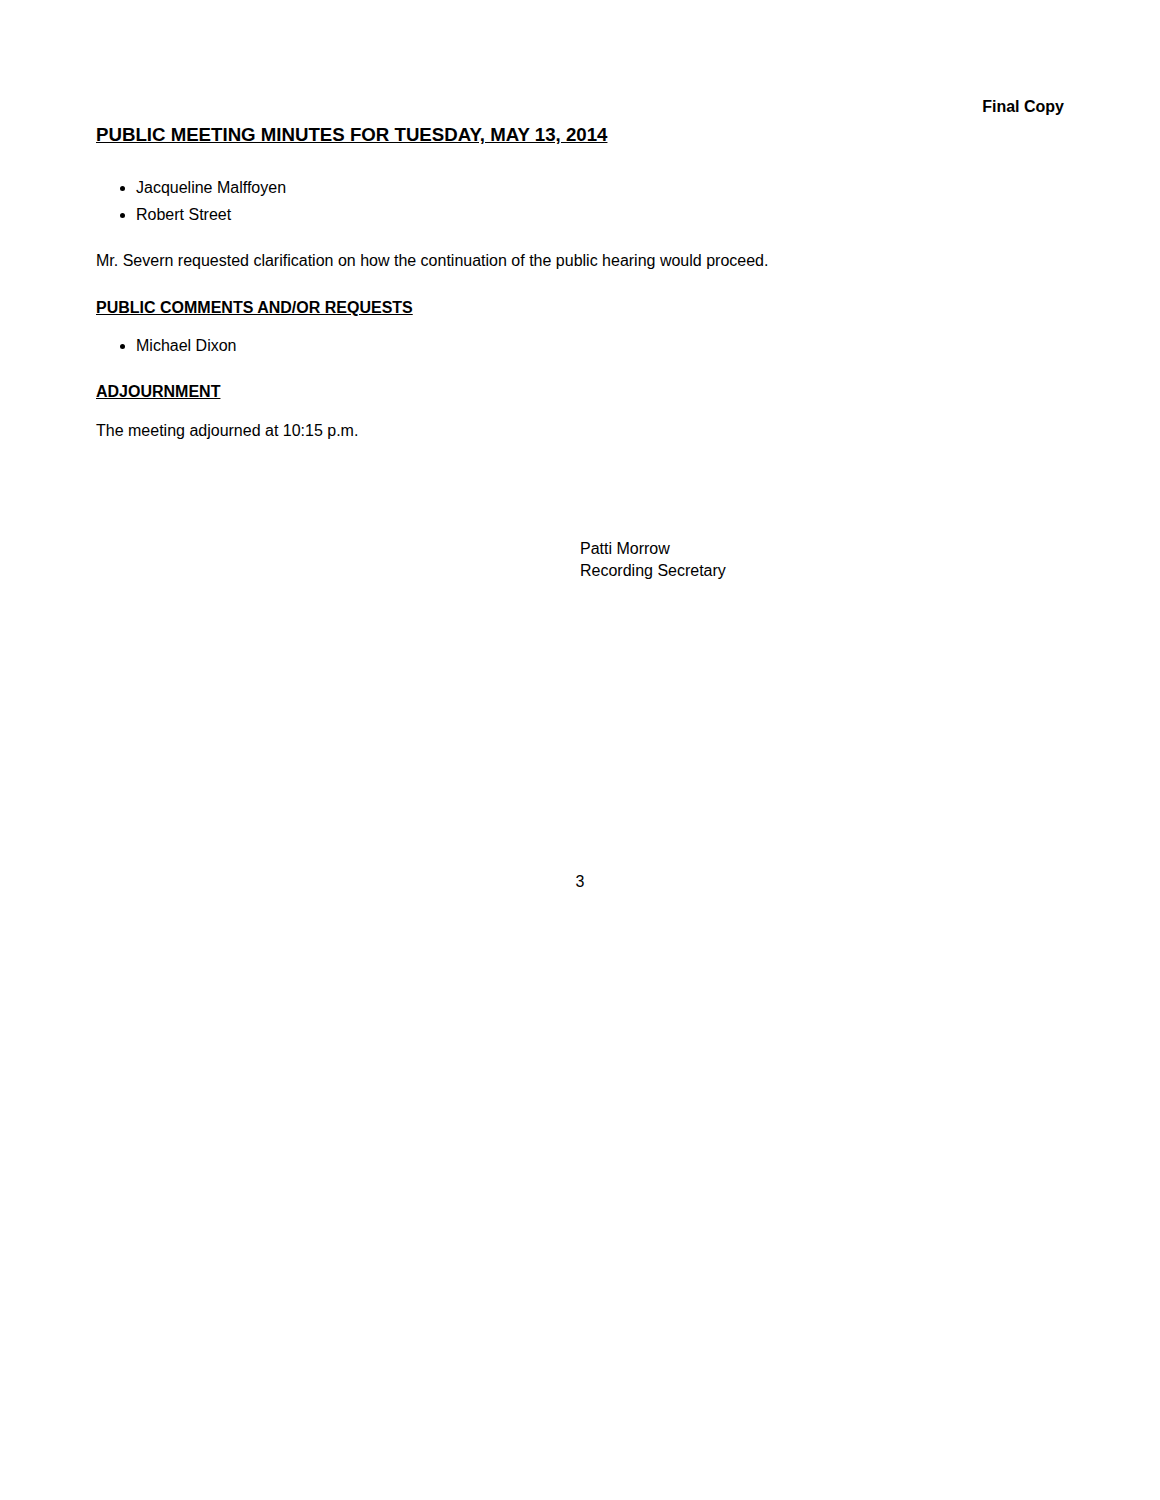Final Copy
PUBLIC MEETING MINUTES FOR TUESDAY, MAY 13, 2014
Jacqueline Malffoyen
Robert Street
Mr. Severn requested clarification on how the continuation of the public hearing would proceed.
PUBLIC COMMENTS AND/OR REQUESTS
Michael Dixon
ADJOURNMENT
The meeting adjourned at 10:15 p.m.
Patti Morrow
Recording Secretary
3